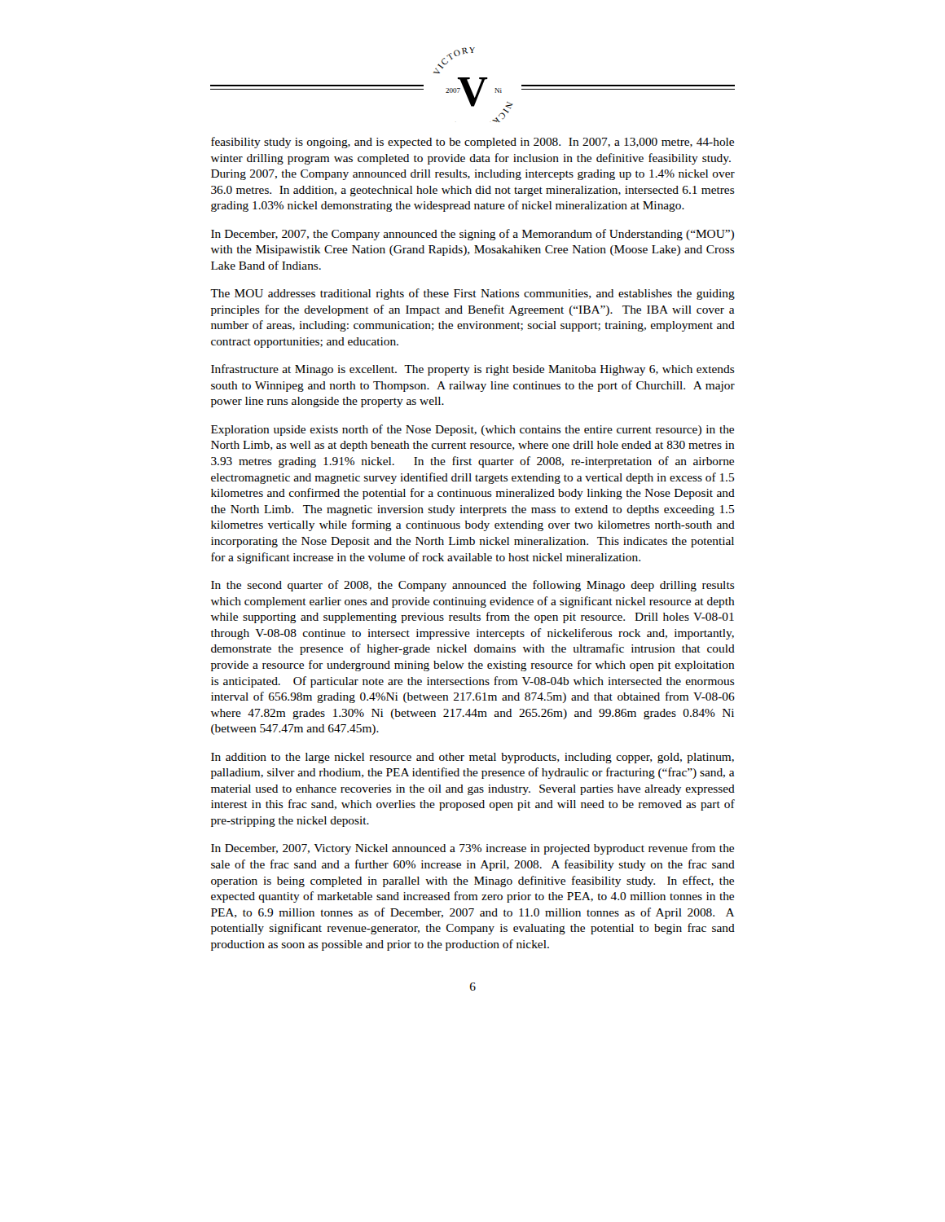VICTORY NICKEL INC. V 2007 Ni
feasibility study is ongoing, and is expected to be completed in 2008. In 2007, a 13,000 metre, 44-hole winter drilling program was completed to provide data for inclusion in the definitive feasibility study. During 2007, the Company announced drill results, including intercepts grading up to 1.4% nickel over 36.0 metres. In addition, a geotechnical hole which did not target mineralization, intersected 6.1 metres grading 1.03% nickel demonstrating the widespread nature of nickel mineralization at Minago.
In December, 2007, the Company announced the signing of a Memorandum of Understanding (“MOU”) with the Misipawistik Cree Nation (Grand Rapids), Mosakahiken Cree Nation (Moose Lake) and Cross Lake Band of Indians.
The MOU addresses traditional rights of these First Nations communities, and establishes the guiding principles for the development of an Impact and Benefit Agreement (“IBA”). The IBA will cover a number of areas, including: communication; the environment; social support; training, employment and contract opportunities; and education.
Infrastructure at Minago is excellent. The property is right beside Manitoba Highway 6, which extends south to Winnipeg and north to Thompson. A railway line continues to the port of Churchill. A major power line runs alongside the property as well.
Exploration upside exists north of the Nose Deposit, (which contains the entire current resource) in the North Limb, as well as at depth beneath the current resource, where one drill hole ended at 830 metres in 3.93 metres grading 1.91% nickel. In the first quarter of 2008, re-interpretation of an airborne electromagnetic and magnetic survey identified drill targets extending to a vertical depth in excess of 1.5 kilometres and confirmed the potential for a continuous mineralized body linking the Nose Deposit and the North Limb. The magnetic inversion study interprets the mass to extend to depths exceeding 1.5 kilometres vertically while forming a continuous body extending over two kilometres north-south and incorporating the Nose Deposit and the North Limb nickel mineralization. This indicates the potential for a significant increase in the volume of rock available to host nickel mineralization.
In the second quarter of 2008, the Company announced the following Minago deep drilling results which complement earlier ones and provide continuing evidence of a significant nickel resource at depth while supporting and supplementing previous results from the open pit resource. Drill holes V-08-01 through V-08-08 continue to intersect impressive intercepts of nickeliferous rock and, importantly, demonstrate the presence of higher-grade nickel domains with the ultramafic intrusion that could provide a resource for underground mining below the existing resource for which open pit exploitation is anticipated. Of particular note are the intersections from V-08-04b which intersected the enormous interval of 656.98m grading 0.4%Ni (between 217.61m and 874.5m) and that obtained from V-08-06 where 47.82m grades 1.30% Ni (between 217.44m and 265.26m) and 99.86m grades 0.84% Ni (between 547.47m and 647.45m).
In addition to the large nickel resource and other metal byproducts, including copper, gold, platinum, palladium, silver and rhodium, the PEA identified the presence of hydraulic or fracturing (“frac”) sand, a material used to enhance recoveries in the oil and gas industry. Several parties have already expressed interest in this frac sand, which overlies the proposed open pit and will need to be removed as part of pre-stripping the nickel deposit.
In December, 2007, Victory Nickel announced a 73% increase in projected byproduct revenue from the sale of the frac sand and a further 60% increase in April, 2008. A feasibility study on the frac sand operation is being completed in parallel with the Minago definitive feasibility study. In effect, the expected quantity of marketable sand increased from zero prior to the PEA, to 4.0 million tonnes in the PEA, to 6.9 million tonnes as of December, 2007 and to 11.0 million tonnes as of April 2008. A potentially significant revenue-generator, the Company is evaluating the potential to begin frac sand production as soon as possible and prior to the production of nickel.
6